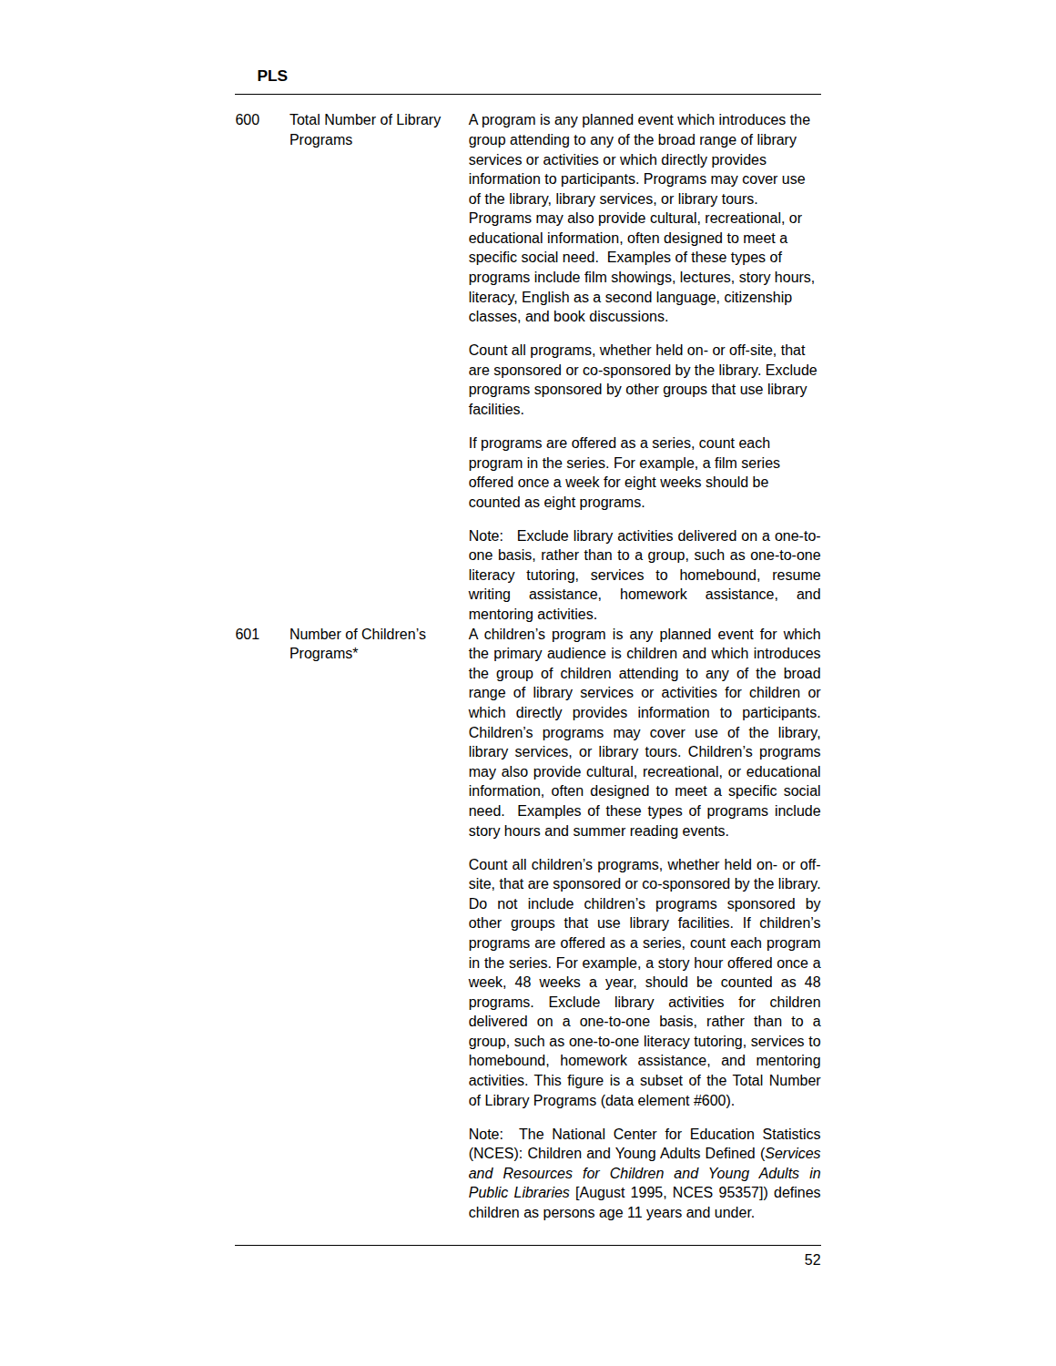PLS
| 600 | Total Number of Library Programs | A program is any planned event which introduces the group attending to any of the broad range of library services or activities or which directly provides information to participants. Programs may cover use of the library, library services, or library tours. Programs may also provide cultural, recreational, or educational information, often designed to meet a specific social need. Examples of these types of programs include film showings, lectures, story hours, literacy, English as a second language, citizenship classes, and book discussions. Count all programs, whether held on- or off-site, that are sponsored or co-sponsored by the library. Exclude programs sponsored by other groups that use library facilities. If programs are offered as a series, count each program in the series. For example, a film series offered once a week for eight weeks should be counted as eight programs. Note: Exclude library activities delivered on a one-to-one basis, rather than to a group, such as one-to-one literacy tutoring, services to homebound, resume writing assistance, homework assistance, and mentoring activities. |
| 601 | Number of Children’s Programs* | A children’s program is any planned event for which the primary audience is children and which introduces the group of children attending to any of the broad range of library services or activities for children or which directly provides information to participants. Children’s programs may cover use of the library, library services, or library tours. Children’s programs may also provide cultural, recreational, or educational information, often designed to meet a specific social need. Examples of these types of programs include story hours and summer reading events. Count all children’s programs, whether held on- or off-site, that are sponsored or co-sponsored by the library. Do not include children’s programs sponsored by other groups that use library facilities. If children’s programs are offered as a series, count each program in the series. For example, a story hour offered once a week, 48 weeks a year, should be counted as 48 programs. Exclude library activities for children delivered on a one-to-one basis, rather than to a group, such as one-to-one literacy tutoring, services to homebound, homework assistance, and mentoring activities. This figure is a subset of the Total Number of Library Programs (data element #600). Note: The National Center for Education Statistics (NCES): Children and Young Adults Defined ( Services and Resources for Children and Young Adults in Public Libraries [August 1995, NCES 95357]) defines children as persons age 11 years and under. |
52